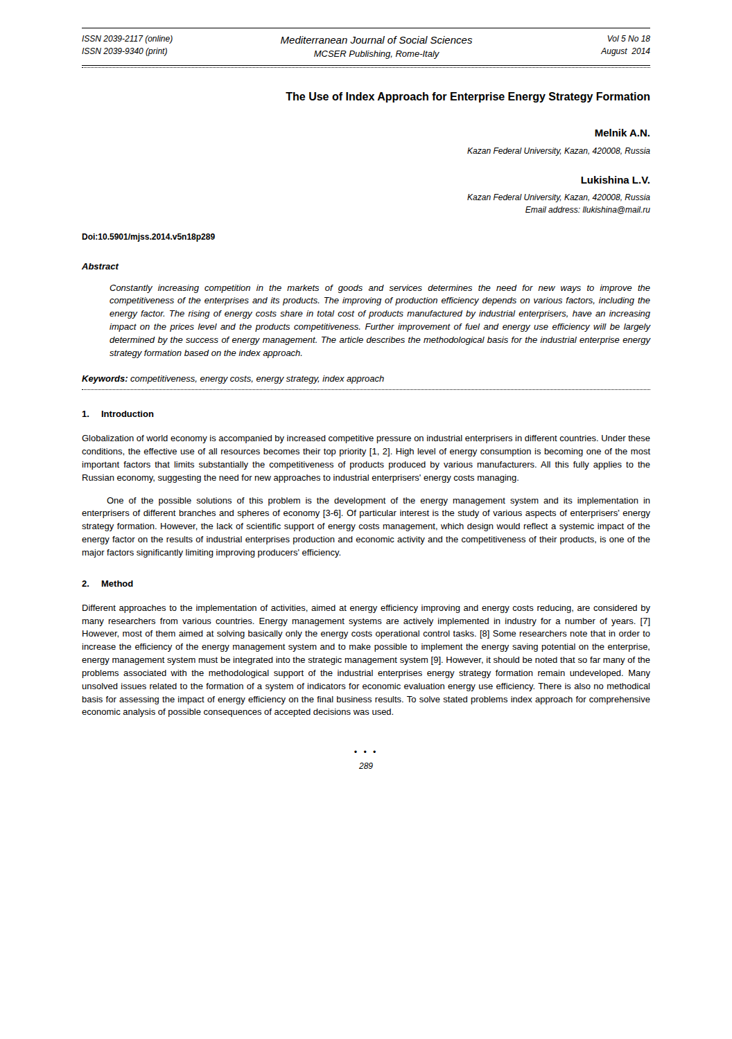ISSN 2039-2117 (online)
ISSN 2039-9340 (print)
Mediterranean Journal of Social Sciences
MCSER Publishing, Rome-Italy
Vol 5 No 18
August 2014
The Use of Index Approach for Enterprise Energy Strategy Formation
Melnik A.N.
Kazan Federal University, Kazan, 420008, Russia
Lukishina L.V.
Kazan Federal University, Kazan, 420008, Russia
Email address: llukishina@mail.ru
Doi:10.5901/mjss.2014.v5n18p289
Abstract
Constantly increasing competition in the markets of goods and services determines the need for new ways to improve the competitiveness of the enterprises and its products. The improving of production efficiency depends on various factors, including the energy factor. The rising of energy costs share in total cost of products manufactured by industrial enterprisers, have an increasing impact on the prices level and the products competitiveness. Further improvement of fuel and energy use efficiency will be largely determined by the success of energy management. The article describes the methodological basis for the industrial enterprise energy strategy formation based on the index approach.
Keywords: competitiveness, energy costs, energy strategy, index approach
1. Introduction
Globalization of world economy is accompanied by increased competitive pressure on industrial enterprisers in different countries. Under these conditions, the effective use of all resources becomes their top priority [1, 2]. High level of energy consumption is becoming one of the most important factors that limits substantially the competitiveness of products produced by various manufacturers. All this fully applies to the Russian economy, suggesting the need for new approaches to industrial enterprisers' energy costs managing.
One of the possible solutions of this problem is the development of the energy management system and its implementation in enterprisers of different branches and spheres of economy [3-6]. Of particular interest is the study of various aspects of enterprisers' energy strategy formation. However, the lack of scientific support of energy costs management, which design would reflect a systemic impact of the energy factor on the results of industrial enterprises production and economic activity and the competitiveness of their products, is one of the major factors significantly limiting improving producers' efficiency.
2. Method
Different approaches to the implementation of activities, aimed at energy efficiency improving and energy costs reducing, are considered by many researchers from various countries. Energy management systems are actively implemented in industry for a number of years. [7] However, most of them aimed at solving basically only the energy costs operational control tasks. [8] Some researchers note that in order to increase the efficiency of the energy management system and to make possible to implement the energy saving potential on the enterprise, energy management system must be integrated into the strategic management system [9]. However, it should be noted that so far many of the problems associated with the methodological support of the industrial enterprises energy strategy formation remain undeveloped. Many unsolved issues related to the formation of a system of indicators for economic evaluation energy use efficiency. There is also no methodical basis for assessing the impact of energy efficiency on the final business results. To solve stated problems index approach for comprehensive economic analysis of possible consequences of accepted decisions was used.
• • •
289